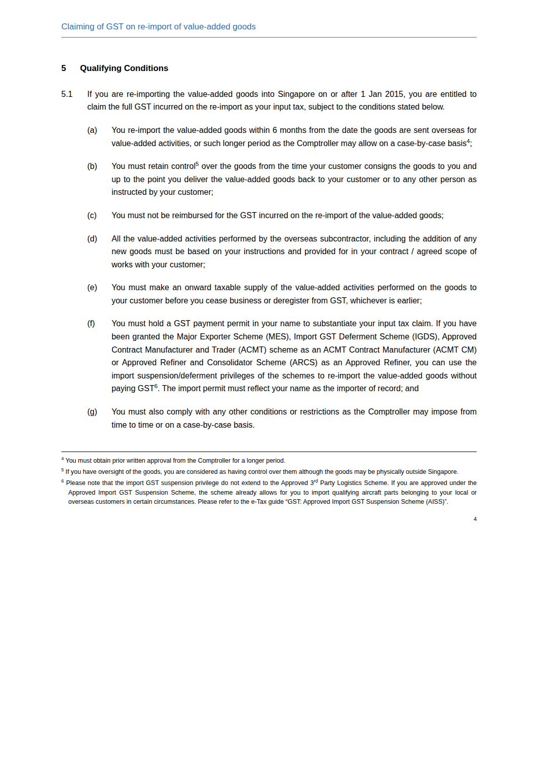Claiming of GST on re-import of value-added goods
5 Qualifying Conditions
5.1 If you are re-importing the value-added goods into Singapore on or after 1 Jan 2015, you are entitled to claim the full GST incurred on the re-import as your input tax, subject to the conditions stated below.
(a) You re-import the value-added goods within 6 months from the date the goods are sent overseas for value-added activities, or such longer period as the Comptroller may allow on a case-by-case basis4;
(b) You must retain control5 over the goods from the time your customer consigns the goods to you and up to the point you deliver the value-added goods back to your customer or to any other person as instructed by your customer;
(c) You must not be reimbursed for the GST incurred on the re-import of the value-added goods;
(d) All the value-added activities performed by the overseas subcontractor, including the addition of any new goods must be based on your instructions and provided for in your contract / agreed scope of works with your customer;
(e) You must make an onward taxable supply of the value-added activities performed on the goods to your customer before you cease business or deregister from GST, whichever is earlier;
(f) You must hold a GST payment permit in your name to substantiate your input tax claim. If you have been granted the Major Exporter Scheme (MES), Import GST Deferment Scheme (IGDS), Approved Contract Manufacturer and Trader (ACMT) scheme as an ACMT Contract Manufacturer (ACMT CM) or Approved Refiner and Consolidator Scheme (ARCS) as an Approved Refiner, you can use the import suspension/deferment privileges of the schemes to re-import the value-added goods without paying GST6. The import permit must reflect your name as the importer of record; and
(g) You must also comply with any other conditions or restrictions as the Comptroller may impose from time to time or on a case-by-case basis.
4 You must obtain prior written approval from the Comptroller for a longer period.
5 If you have oversight of the goods, you are considered as having control over them although the goods may be physically outside Singapore.
6 Please note that the import GST suspension privilege do not extend to the Approved 3rd Party Logistics Scheme. If you are approved under the Approved Import GST Suspension Scheme, the scheme already allows for you to import qualifying aircraft parts belonging to your local or overseas customers in certain circumstances. Please refer to the e-Tax guide “GST: Approved Import GST Suspension Scheme (AISS)”.
4